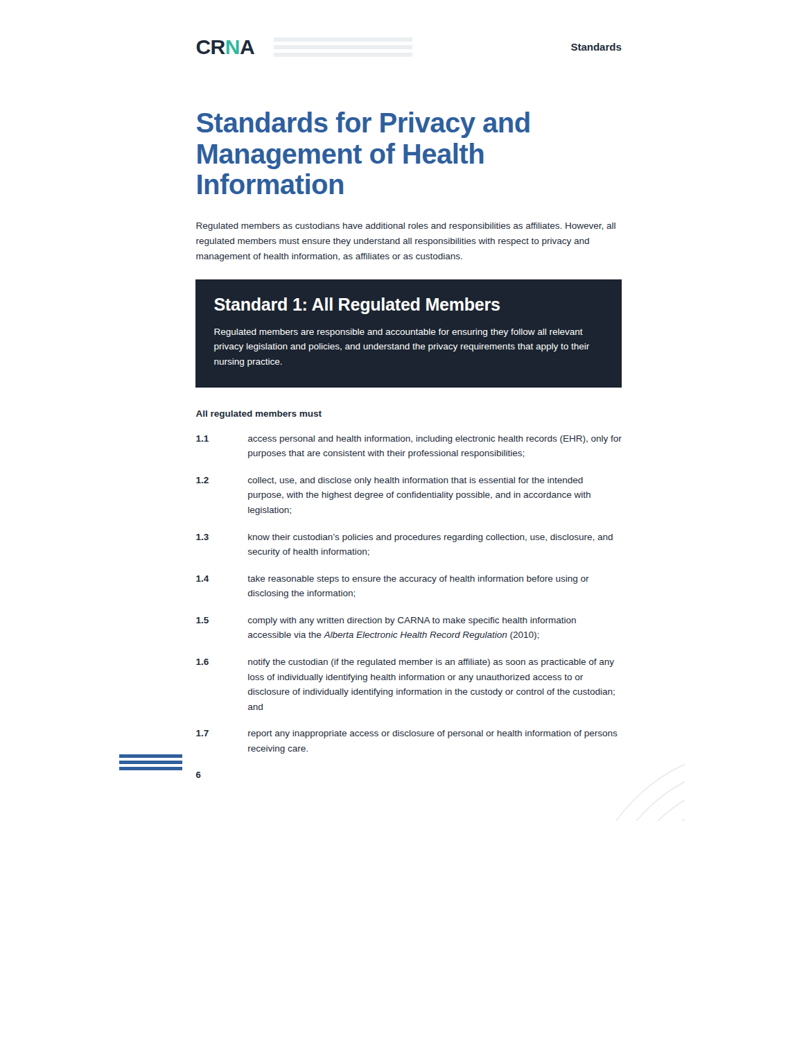CRNA
Standards
Standards for Privacy and
Management of Health Information
Regulated members as custodians have additional roles and responsibilities as affiliates. However, all regulated members must ensure they understand all responsibilities with respect to privacy and management of health information, as affiliates or as custodians.
Standard 1: All Regulated Members
Regulated members are responsible and accountable for ensuring they follow all relevant privacy legislation and policies, and understand the privacy requirements that apply to their nursing practice.
All regulated members must
1.1 access personal and health information, including electronic health records (EHR), only for purposes that are consistent with their professional responsibilities;
1.2 collect, use, and disclose only health information that is essential for the intended purpose, with the highest degree of confidentiality possible, and in accordance with legislation;
1.3 know their custodian’s policies and procedures regarding collection, use, disclosure, and security of health information;
1.4 take reasonable steps to ensure the accuracy of health information before using or disclosing the information;
1.5 comply with any written direction by CARNA to make specific health information accessible via the Alberta Electronic Health Record Regulation (2010);
1.6 notify the custodian (if the regulated member is an affiliate) as soon as practicable of any loss of individually identifying health information or any unauthorized access to or disclosure of individually identifying information in the custody or control of the custodian; and
1.7 report any inappropriate access or disclosure of personal or health information of persons receiving care.
6